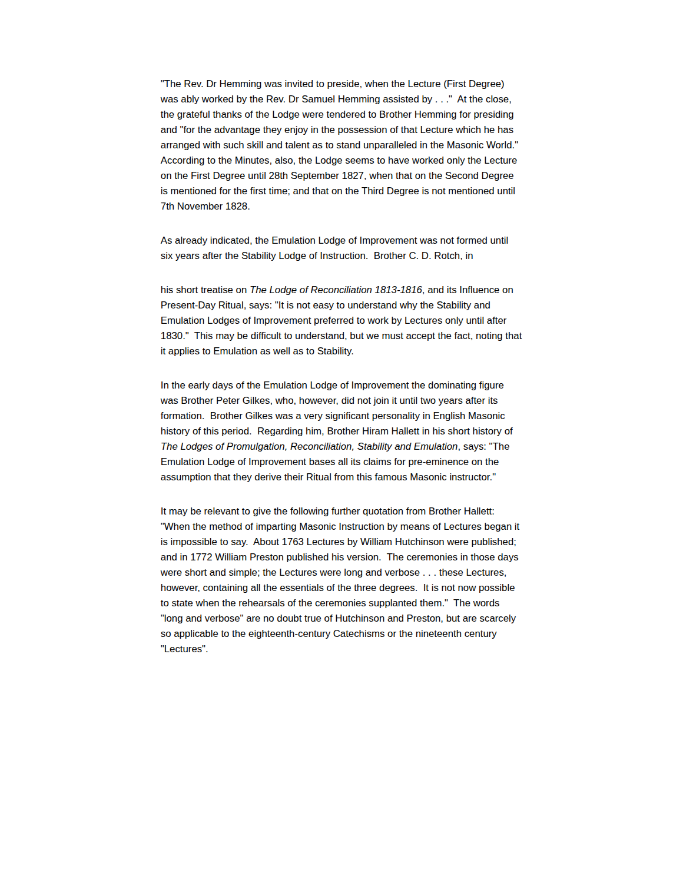"The Rev. Dr Hemming was invited to preside, when the Lecture (First Degree) was ably worked by the Rev. Dr Samuel Hemming assisted by . . ." At the close, the grateful thanks of the Lodge were tendered to Brother Hemming for presiding and "for the advantage they enjoy in the possession of that Lecture which he has arranged with such skill and talent as to stand unparalleled in the Masonic World." According to the Minutes, also, the Lodge seems to have worked only the Lecture on the First Degree until 28th September 1827, when that on the Second Degree is mentioned for the first time; and that on the Third Degree is not mentioned until 7th November 1828.
As already indicated, the Emulation Lodge of Improvement was not formed until six years after the Stability Lodge of Instruction. Brother C. D. Rotch, in
his short treatise on The Lodge of Reconciliation 1813-1816, and its Influence on Present-Day Ritual, says: "It is not easy to understand why the Stability and Emulation Lodges of Improvement preferred to work by Lectures only until after 1830." This may be difficult to understand, but we must accept the fact, noting that it applies to Emulation as well as to Stability.
In the early days of the Emulation Lodge of Improvement the dominating figure was Brother Peter Gilkes, who, however, did not join it until two years after its formation. Brother Gilkes was a very significant personality in English Masonic history of this period. Regarding him, Brother Hiram Hallett in his short history of The Lodges of Promulgation, Reconciliation, Stability and Emulation, says: "The Emulation Lodge of Improvement bases all its claims for pre-eminence on the assumption that they derive their Ritual from this famous Masonic instructor."
It may be relevant to give the following further quotation from Brother Hallett: "When the method of imparting Masonic Instruction by means of Lectures began it is impossible to say. About 1763 Lectures by William Hutchinson were published; and in 1772 William Preston published his version. The ceremonies in those days were short and simple; the Lectures were long and verbose . . . these Lectures, however, containing all the essentials of the three degrees. It is not now possible to state when the rehearsals of the ceremonies supplanted them." The words "long and verbose" are no doubt true of Hutchinson and Preston, but are scarcely so applicable to the eighteenth-century Catechisms or the nineteenth century "Lectures".